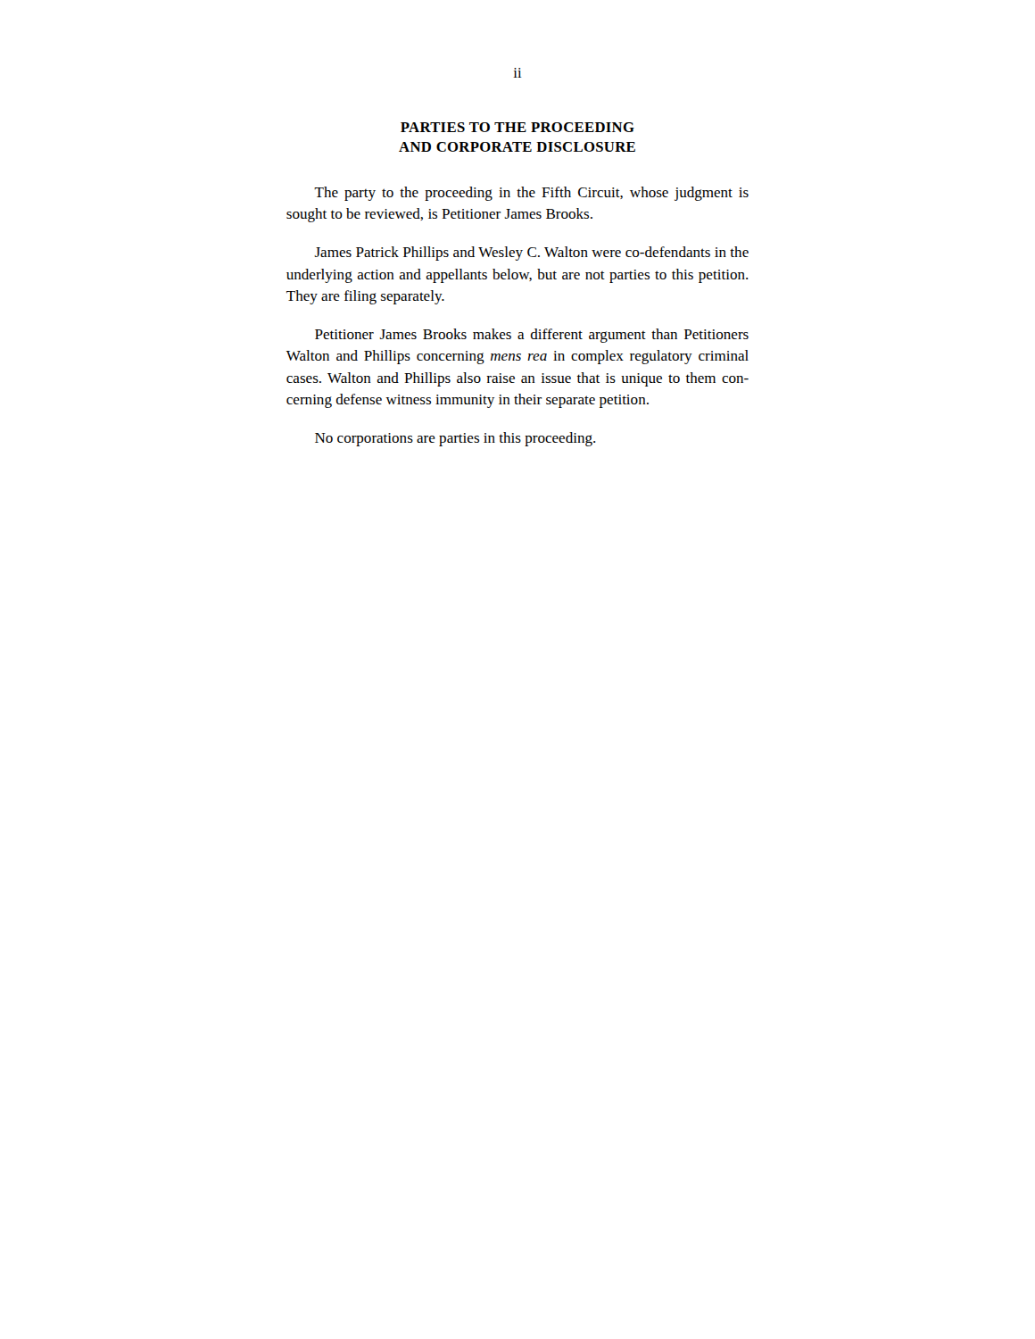ii
Parties to the Proceeding
and Corporate Disclosure
The party to the proceeding in the Fifth Circuit, whose judgment is sought to be reviewed, is Petitioner James Brooks.
James Patrick Phillips and Wesley C. Walton were co-defendants in the underlying action and appellants below, but are not parties to this petition. They are filing separately.
Petitioner James Brooks makes a different argument than Petitioners Walton and Phillips concerning mens rea in complex regulatory criminal cases. Walton and Phillips also raise an issue that is unique to them concerning defense witness immunity in their separate petition.
No corporations are parties in this proceeding.